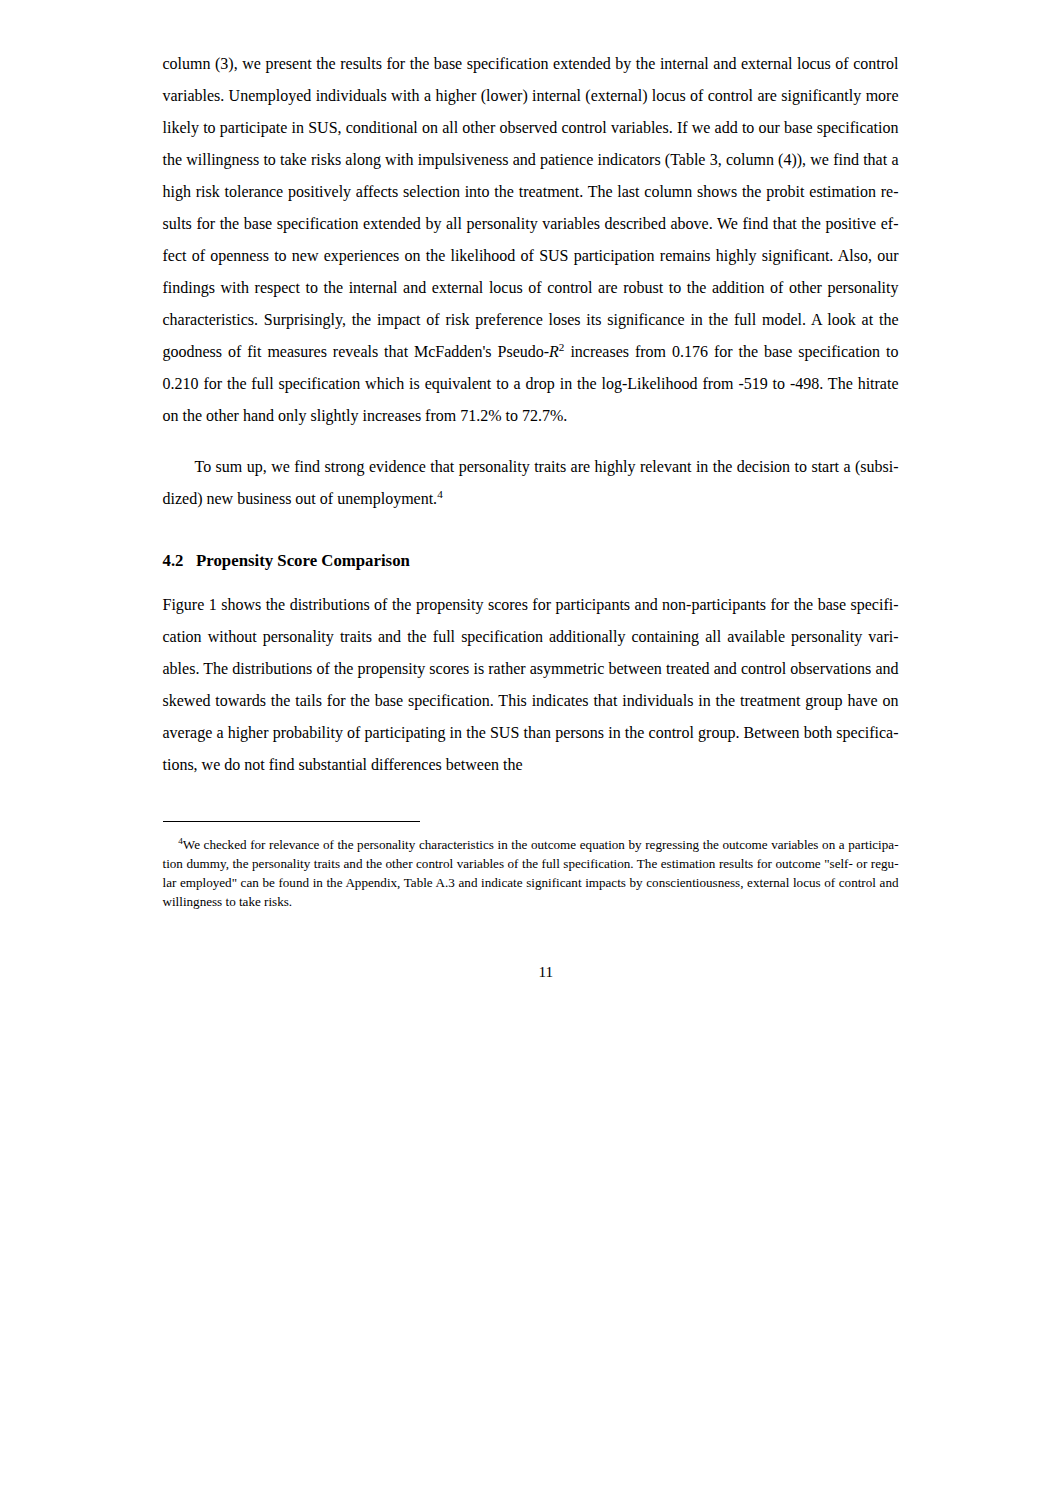column (3), we present the results for the base specification extended by the internal and external locus of control variables. Unemployed individuals with a higher (lower) internal (external) locus of control are significantly more likely to participate in SUS, conditional on all other observed control variables. If we add to our base specification the willingness to take risks along with impulsiveness and patience indicators (Table 3, column (4)), we find that a high risk tolerance positively affects selection into the treatment. The last column shows the probit estimation results for the base specification extended by all personality variables described above. We find that the positive effect of openness to new experiences on the likelihood of SUS participation remains highly significant. Also, our findings with respect to the internal and external locus of control are robust to the addition of other personality characteristics. Surprisingly, the impact of risk preference loses its significance in the full model. A look at the goodness of fit measures reveals that McFadden's Pseudo-R2 increases from 0.176 for the base specification to 0.210 for the full specification which is equivalent to a drop in the log-Likelihood from -519 to -498. The hitrate on the other hand only slightly increases from 71.2% to 72.7%.
To sum up, we find strong evidence that personality traits are highly relevant in the decision to start a (subsidized) new business out of unemployment.4
4.2 Propensity Score Comparison
Figure 1 shows the distributions of the propensity scores for participants and non-participants for the base specification without personality traits and the full specification additionally containing all available personality variables. The distributions of the propensity scores is rather asymmetric between treated and control observations and skewed towards the tails for the base specification. This indicates that individuals in the treatment group have on average a higher probability of participating in the SUS than persons in the control group. Between both specifications, we do not find substantial differences between the
4We checked for relevance of the personality characteristics in the outcome equation by regressing the outcome variables on a participation dummy, the personality traits and the other control variables of the full specification. The estimation results for outcome "self- or regular employed" can be found in the Appendix, Table A.3 and indicate significant impacts by conscientiousness, external locus of control and willingness to take risks.
11